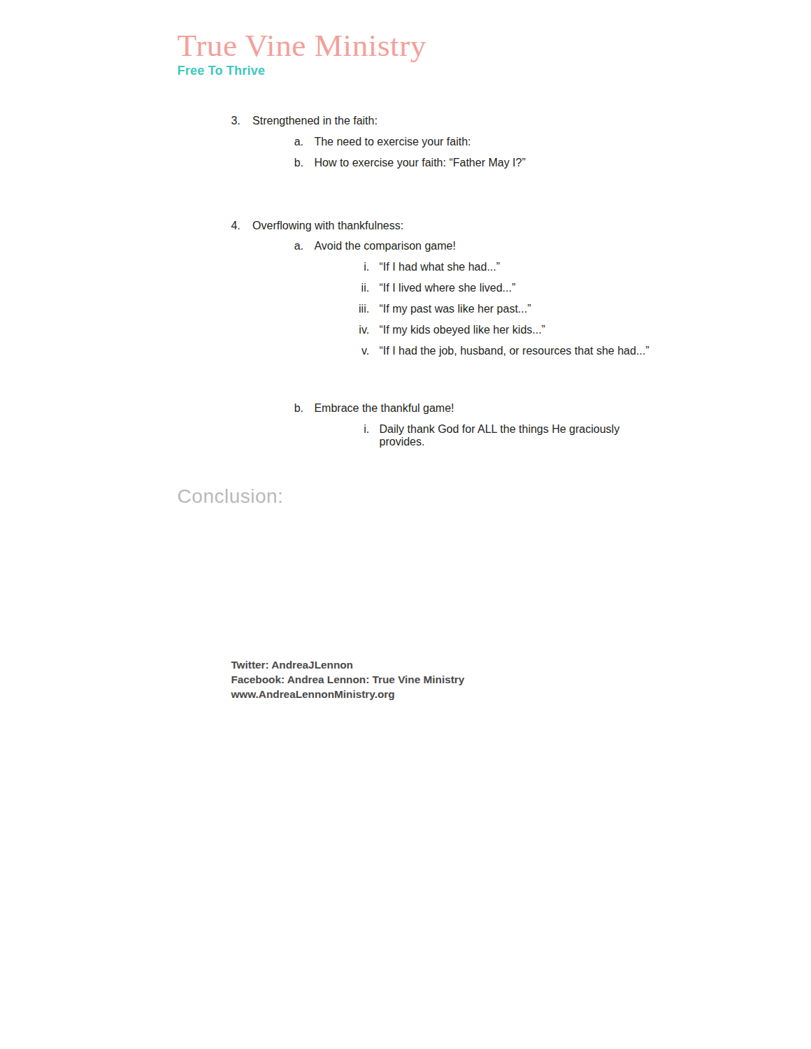True Vine Ministry
Free To Thrive
3. Strengthened in the faith:
a. The need to exercise your faith:
b. How to exercise your faith: “Father May I?”
4. Overflowing with thankfulness:
a. Avoid the comparison game!
i.“If I had what she had...”
ii.“If I lived where she lived...”
iii.“If my past was like her past...”
iv.“If my kids obeyed like her kids...”
v.“If I had the job, husband, or resources that she had...”
b. Embrace the thankful game!
i. Daily thank God for ALL the things He graciously provides.
Conclusion:
Twitter: AndreaJLennon
Facebook: Andrea Lennon: True Vine Ministry
www.AndreaLennonMinistry.org